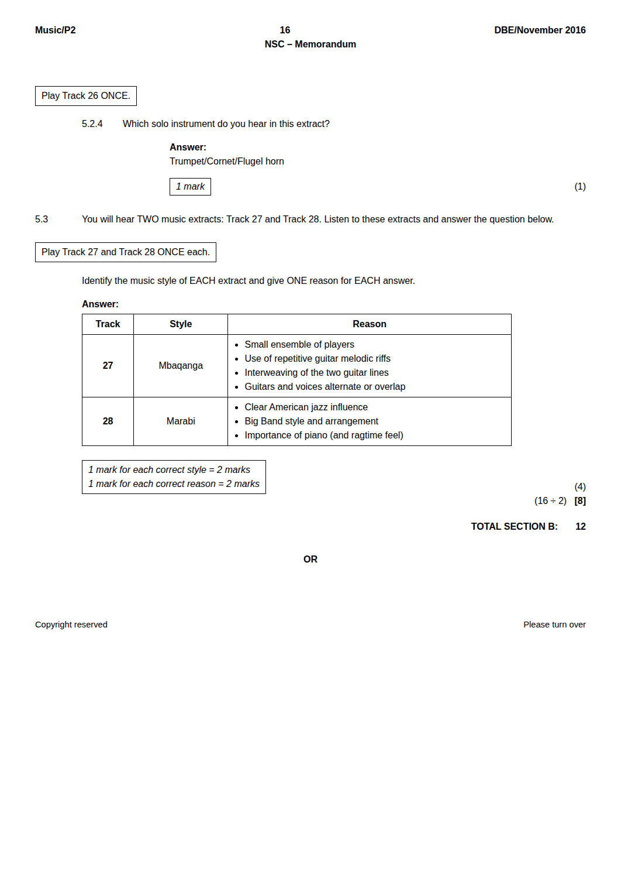Music/P2
16
DBE/November 2016
NSC – Memorandum
Play Track 26 ONCE.
5.2.4
Which solo instrument do you hear in this extract?
Answer:
Trumpet/Cornet/Flugel horn
1 mark (1)
5.3
You will hear TWO music extracts: Track 27 and Track 28. Listen to these extracts and answer the question below.
Play Track 27 and Track 28 ONCE each.
Identify the music style of EACH extract and give ONE reason for EACH answer.
Answer:
| Track | Style | Reason |
| --- | --- | --- |
| 27 | Mbaqanga | Small ensemble of players Use of repetitive guitar melodic riffs Interweaving of the two guitar lines Guitars and voices alternate or overlap |
| 28 | Marabi | Clear American jazz influence Big Band style and arrangement Importance of piano (and ragtime feel) |
1 mark for each correct style = 2 marks
1 mark for each correct reason = 2 marks
(4)
(16 ÷ 2) [8]
TOTAL SECTION B: 12
OR
Copyright reserved
Please turn over